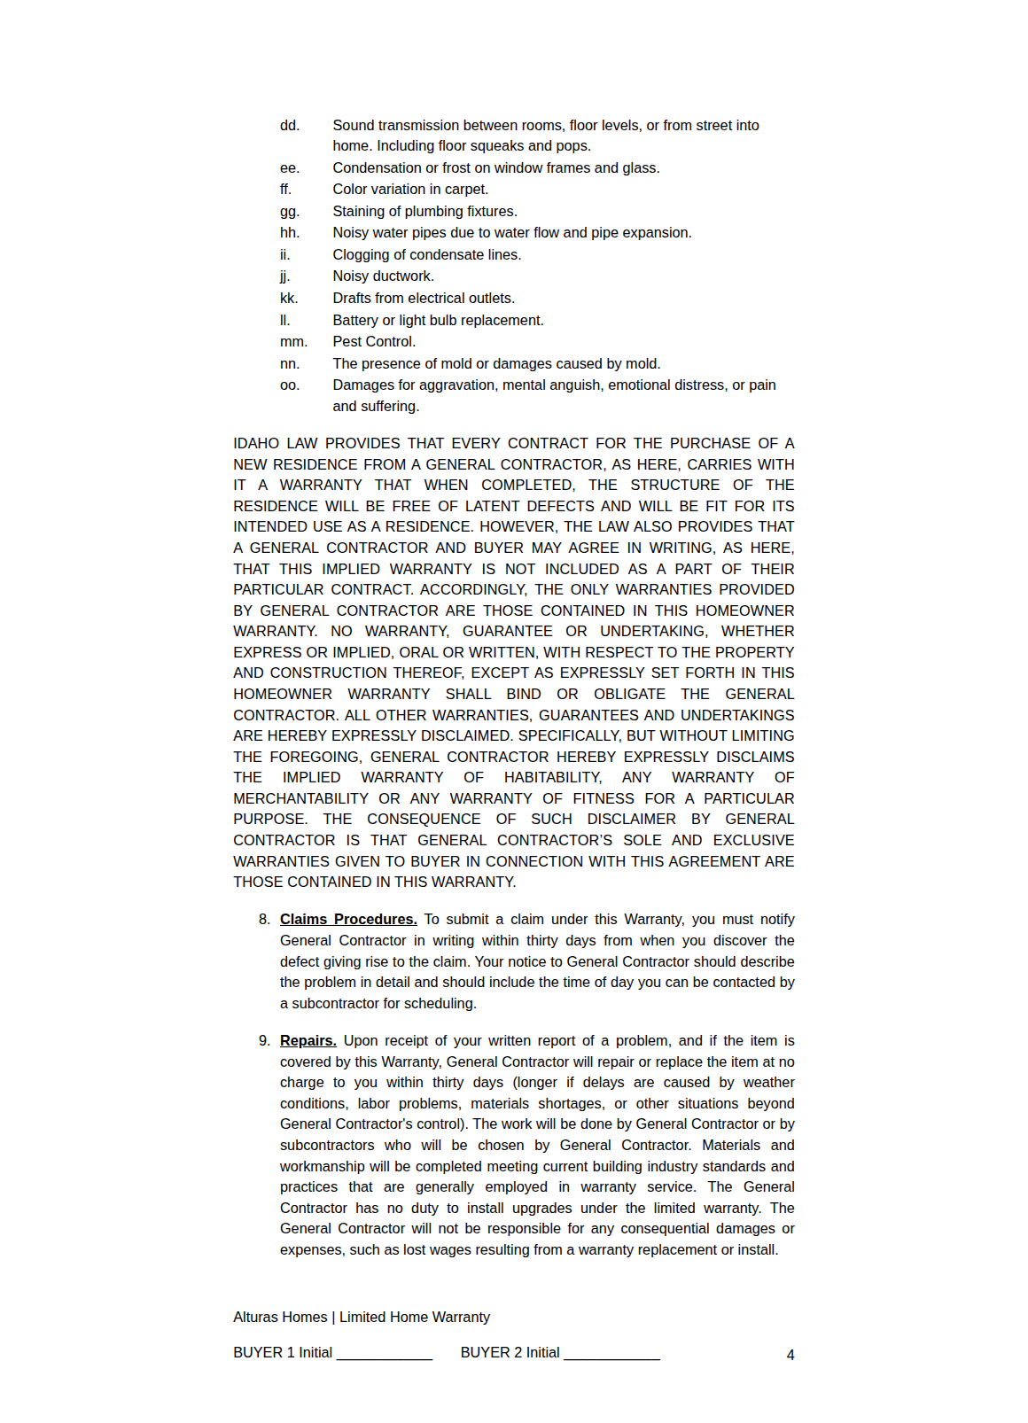dd. Sound transmission between rooms, floor levels, or from street into home. Including floor squeaks and pops.
ee. Condensation or frost on window frames and glass.
ff. Color variation in carpet.
gg. Staining of plumbing fixtures.
hh. Noisy water pipes due to water flow and pipe expansion.
ii. Clogging of condensate lines.
jj. Noisy ductwork.
kk. Drafts from electrical outlets.
ll. Battery or light bulb replacement.
mm. Pest Control.
nn. The presence of mold or damages caused by mold.
oo. Damages for aggravation, mental anguish, emotional distress, or pain and suffering.
Idaho law provides that every contract for the purchase of a new residence from a general contractor, as here, carries with it a warranty that when completed, the structure of the residence will be free of latent defects and will be fit for its intended use as a residence. However, the law also provides that a general contractor and buyer may agree in writing, as here, that this implied warranty is not included as a part of their particular contract. Accordingly, the only warranties provided by general contractor are those contained in this homeowner warranty. No warranty, guarantee or undertaking, whether express or implied, oral or written, with respect to the property and construction thereof, except as expressly set forth in this homeowner warranty shall bind or obligate the general contractor. All other warranties, guarantees and undertakings are hereby expressly disclaimed. Specifically, but without limiting the foregoing, general contractor hereby expressly disclaims the implied warranty of habitability, any warranty of merchantability or any warranty of fitness for a particular purpose. The consequence of such disclaimer by general contractor is that general contractor’s sole and exclusive warranties given to buyer in connection with this agreement are those contained in this warranty.
Claims Procedures. To submit a claim under this Warranty, you must notify General Contractor in writing within thirty days from when you discover the defect giving rise to the claim. Your notice to General Contractor should describe the problem in detail and should include the time of day you can be contacted by a subcontractor for scheduling.
Repairs. Upon receipt of your written report of a problem, and if the item is covered by this Warranty, General Contractor will repair or replace the item at no charge to you within thirty days (longer if delays are caused by weather conditions, labor problems, materials shortages, or other situations beyond General Contractor's control). The work will be done by General Contractor or by subcontractors who will be chosen by General Contractor. Materials and workmanship will be completed meeting current building industry standards and practices that are generally employed in warranty service. The General Contractor has no duty to install upgrades under the limited warranty. The General Contractor will not be responsible for any consequential damages or expenses, such as lost wages resulting from a warranty replacement or install.
Alturas Homes | Limited Home Warranty
BUYER 1 Initial ____________ BUYER 2 Initial ____________
4